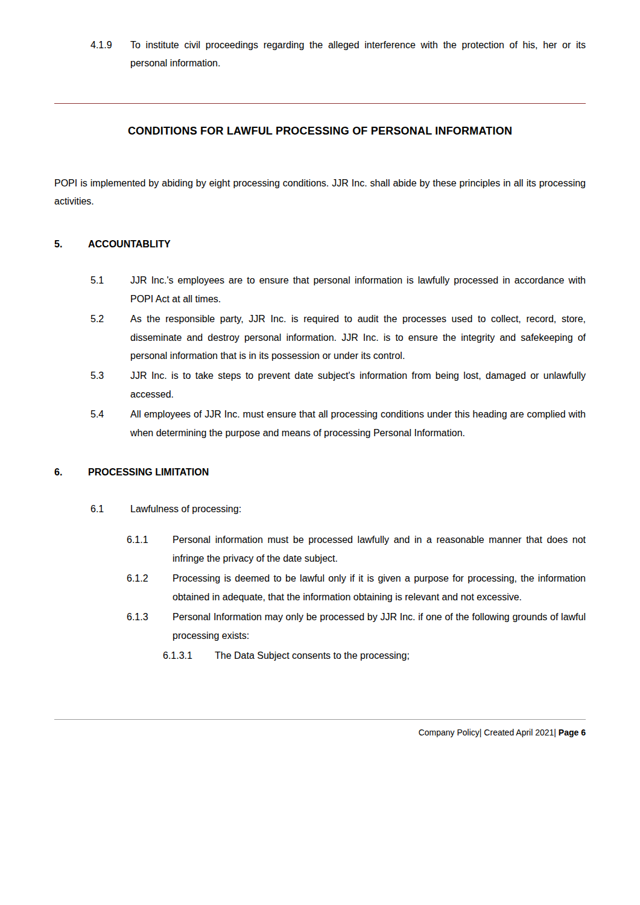4.1.9
To institute civil proceedings regarding the alleged interference with the protection of his, her or its personal information.
CONDITIONS FOR LAWFUL PROCESSING OF PERSONAL INFORMATION
POPI is implemented by abiding by eight processing conditions. JJR Inc. shall abide by these principles in all its processing activities.
5.
ACCOUNTABLITY
5.1
JJR Inc.'s employees are to ensure that personal information is lawfully processed in accordance with POPI Act at all times.
5.2
As the responsible party, JJR Inc. is required to audit the processes used to collect, record, store, disseminate and destroy personal information. JJR Inc. is to ensure the integrity and safekeeping of personal information that is in its possession or under its control.
5.3
JJR Inc. is to take steps to prevent date subject's information from being lost, damaged or unlawfully accessed.
5.4
All employees of JJR Inc. must ensure that all processing conditions under this heading are complied with when determining the purpose and means of processing Personal Information.
6.
PROCESSING LIMITATION
6.1
Lawfulness of processing:
6.1.1
Personal information must be processed lawfully and in a reasonable manner that does not infringe the privacy of the date subject.
6.1.2
Processing is deemed to be lawful only if it is given a purpose for processing, the information obtained in adequate, that the information obtaining is relevant and not excessive.
6.1.3
Personal Information may only be processed by JJR Inc. if one of the following grounds of lawful processing exists:
6.1.3.1
The Data Subject consents to the processing;
Company Policy| Created April 2021| Page 6